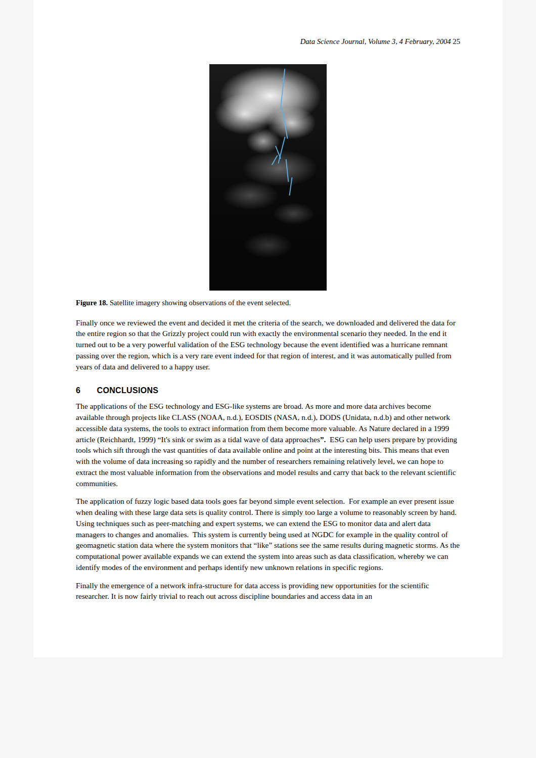Data Science Journal, Volume 3, 4 February, 2004 25
Figure 18. Satellite imagery showing observations of the event selected.
Finally once we reviewed the event and decided it met the criteria of the search, we downloaded and delivered the data for the entire region so that the Grizzly project could run with exactly the environmental scenario they needed. In the end it turned out to be a very powerful validation of the ESG technology because the event identified was a hurricane remnant passing over the region, which is a very rare event indeed for that region of interest, and it was automatically pulled from years of data and delivered to a happy user.
6 CONCLUSIONS
The applications of the ESG technology and ESG-like systems are broad. As more and more data archives become available through projects like CLASS (NOAA, n.d.), EOSDIS (NASA, n.d.), DODS (Unidata, n.d.b) and other network accessible data systems, the tools to extract information from them become more valuable. As Nature declared in a 1999 article (Reichhardt, 1999) “It's sink or swim as a tidal wave of data approaches”. ESG can help users prepare by providing tools which sift through the vast quantities of data available online and point at the interesting bits. This means that even with the volume of data increasing so rapidly and the number of researchers remaining relatively level, we can hope to extract the most valuable information from the observations and model results and carry that back to the relevant scientific communities.
The application of fuzzy logic based data tools goes far beyond simple event selection. For example an ever present issue when dealing with these large data sets is quality control. There is simply too large a volume to reasonably screen by hand. Using techniques such as peer-matching and expert systems, we can extend the ESG to monitor data and alert data managers to changes and anomalies. This system is currently being used at NGDC for example in the quality control of geomagnetic station data where the system monitors that “like” stations see the same results during magnetic storms. As the computational power available expands we can extend the system into areas such as data classification, whereby we can identify modes of the environment and perhaps identify new unknown relations in specific regions.
Finally the emergence of a network infra-structure for data access is providing new opportunities for the scientific researcher. It is now fairly trivial to reach out across discipline boundaries and access data in an